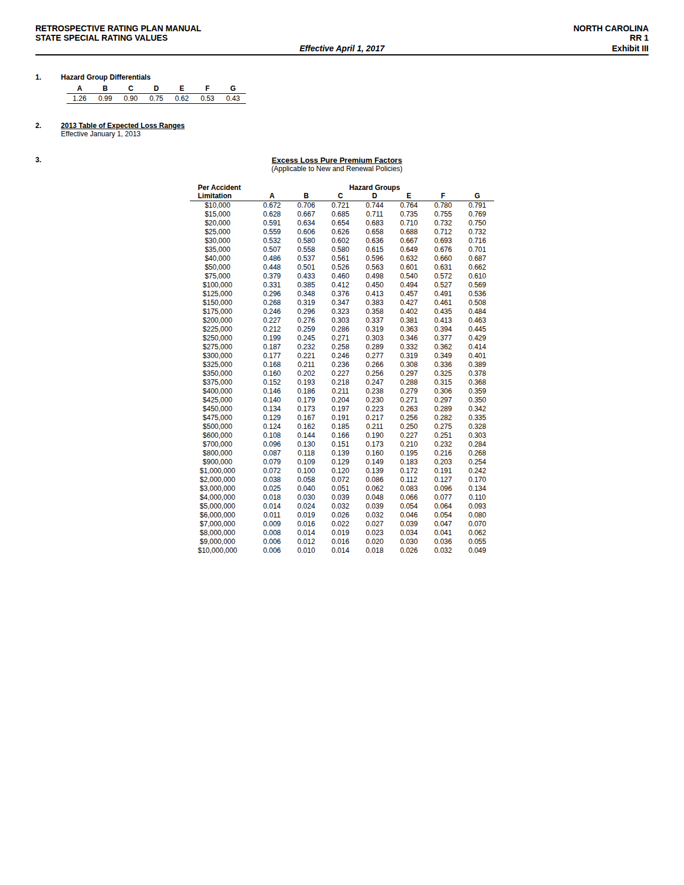RETROSPECTIVE RATING PLAN MANUAL
STATE SPECIAL RATING VALUES
NORTH CAROLINA
RR 1
Effective April 1, 2017
Exhibit III
1. Hazard Group Differentials
| A | B | C | D | E | F | G |
| --- | --- | --- | --- | --- | --- | --- |
| 1.26 | 0.99 | 0.90 | 0.75 | 0.62 | 0.53 | 0.43 |
2. 2013 Table of Expected Loss Ranges
Effective January 1, 2013
3.
Excess Loss Pure Premium Factors
(Applicable to New and Renewal Policies)
| Per Accident | Hazard Groups |
| --- | --- |
| Limitation | A | B | C | D | E | F | G |
| $10,000 | 0.672 | 0.706 | 0.721 | 0.744 | 0.764 | 0.780 | 0.791 |
| $15,000 | 0.628 | 0.667 | 0.685 | 0.711 | 0.735 | 0.755 | 0.769 |
| $20,000 | 0.591 | 0.634 | 0.654 | 0.683 | 0.710 | 0.732 | 0.750 |
| $25,000 | 0.559 | 0.606 | 0.626 | 0.658 | 0.688 | 0.712 | 0.732 |
| $30,000 | 0.532 | 0.580 | 0.602 | 0.636 | 0.667 | 0.693 | 0.716 |
| $35,000 | 0.507 | 0.558 | 0.580 | 0.615 | 0.649 | 0.676 | 0.701 |
| $40,000 | 0.486 | 0.537 | 0.561 | 0.596 | 0.632 | 0.660 | 0.687 |
| $50,000 | 0.448 | 0.501 | 0.526 | 0.563 | 0.601 | 0.631 | 0.662 |
| $75,000 | 0.379 | 0.433 | 0.460 | 0.498 | 0.540 | 0.572 | 0.610 |
| $100,000 | 0.331 | 0.385 | 0.412 | 0.450 | 0.494 | 0.527 | 0.569 |
| $125,000 | 0.296 | 0.348 | 0.376 | 0.413 | 0.457 | 0.491 | 0.536 |
| $150,000 | 0.268 | 0.319 | 0.347 | 0.383 | 0.427 | 0.461 | 0.508 |
| $175,000 | 0.246 | 0.296 | 0.323 | 0.358 | 0.402 | 0.435 | 0.484 |
| $200,000 | 0.227 | 0.276 | 0.303 | 0.337 | 0.381 | 0.413 | 0.463 |
| $225,000 | 0.212 | 0.259 | 0.286 | 0.319 | 0.363 | 0.394 | 0.445 |
| $250,000 | 0.199 | 0.245 | 0.271 | 0.303 | 0.346 | 0.377 | 0.429 |
| $275,000 | 0.187 | 0.232 | 0.258 | 0.289 | 0.332 | 0.362 | 0.414 |
| $300,000 | 0.177 | 0.221 | 0.246 | 0.277 | 0.319 | 0.349 | 0.401 |
| $325,000 | 0.168 | 0.211 | 0.236 | 0.266 | 0.308 | 0.336 | 0.389 |
| $350,000 | 0.160 | 0.202 | 0.227 | 0.256 | 0.297 | 0.325 | 0.378 |
| $375,000 | 0.152 | 0.193 | 0.218 | 0.247 | 0.288 | 0.315 | 0.368 |
| $400,000 | 0.146 | 0.186 | 0.211 | 0.238 | 0.279 | 0.306 | 0.359 |
| $425,000 | 0.140 | 0.179 | 0.204 | 0.230 | 0.271 | 0.297 | 0.350 |
| $450,000 | 0.134 | 0.173 | 0.197 | 0.223 | 0.263 | 0.289 | 0.342 |
| $475,000 | 0.129 | 0.167 | 0.191 | 0.217 | 0.256 | 0.282 | 0.335 |
| $500,000 | 0.124 | 0.162 | 0.185 | 0.211 | 0.250 | 0.275 | 0.328 |
| $600,000 | 0.108 | 0.144 | 0.166 | 0.190 | 0.227 | 0.251 | 0.303 |
| $700,000 | 0.096 | 0.130 | 0.151 | 0.173 | 0.210 | 0.232 | 0.284 |
| $800,000 | 0.087 | 0.118 | 0.139 | 0.160 | 0.195 | 0.216 | 0.268 |
| $900,000 | 0.079 | 0.109 | 0.129 | 0.149 | 0.183 | 0.203 | 0.254 |
| $1,000,000 | 0.072 | 0.100 | 0.120 | 0.139 | 0.172 | 0.191 | 0.242 |
| $2,000,000 | 0.038 | 0.058 | 0.072 | 0.086 | 0.112 | 0.127 | 0.170 |
| $3,000,000 | 0.025 | 0.040 | 0.051 | 0.062 | 0.083 | 0.096 | 0.134 |
| $4,000,000 | 0.018 | 0.030 | 0.039 | 0.048 | 0.066 | 0.077 | 0.110 |
| $5,000,000 | 0.014 | 0.024 | 0.032 | 0.039 | 0.054 | 0.064 | 0.093 |
| $6,000,000 | 0.011 | 0.019 | 0.026 | 0.032 | 0.046 | 0.054 | 0.080 |
| $7,000,000 | 0.009 | 0.016 | 0.022 | 0.027 | 0.039 | 0.047 | 0.070 |
| $8,000,000 | 0.008 | 0.014 | 0.019 | 0.023 | 0.034 | 0.041 | 0.062 |
| $9,000,000 | 0.006 | 0.012 | 0.016 | 0.020 | 0.030 | 0.036 | 0.055 |
| $10,000,000 | 0.006 | 0.010 | 0.014 | 0.018 | 0.026 | 0.032 | 0.049 |